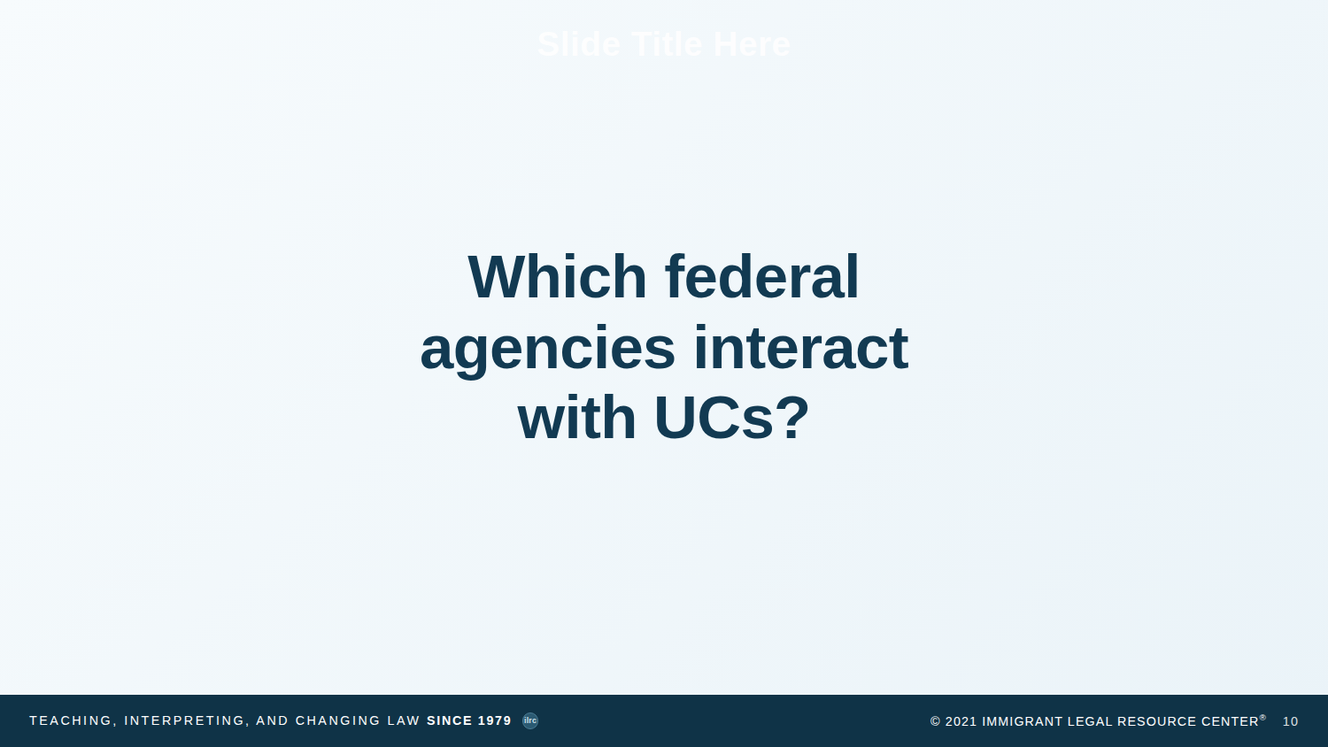Slide Title Here
Which federal agencies interact with UCs?
TEACHING, INTERPRETING, AND CHANGING LAW SINCE 1979 ilrc
© 2021 IMMIGRANT LEGAL RESOURCE CENTER® 10